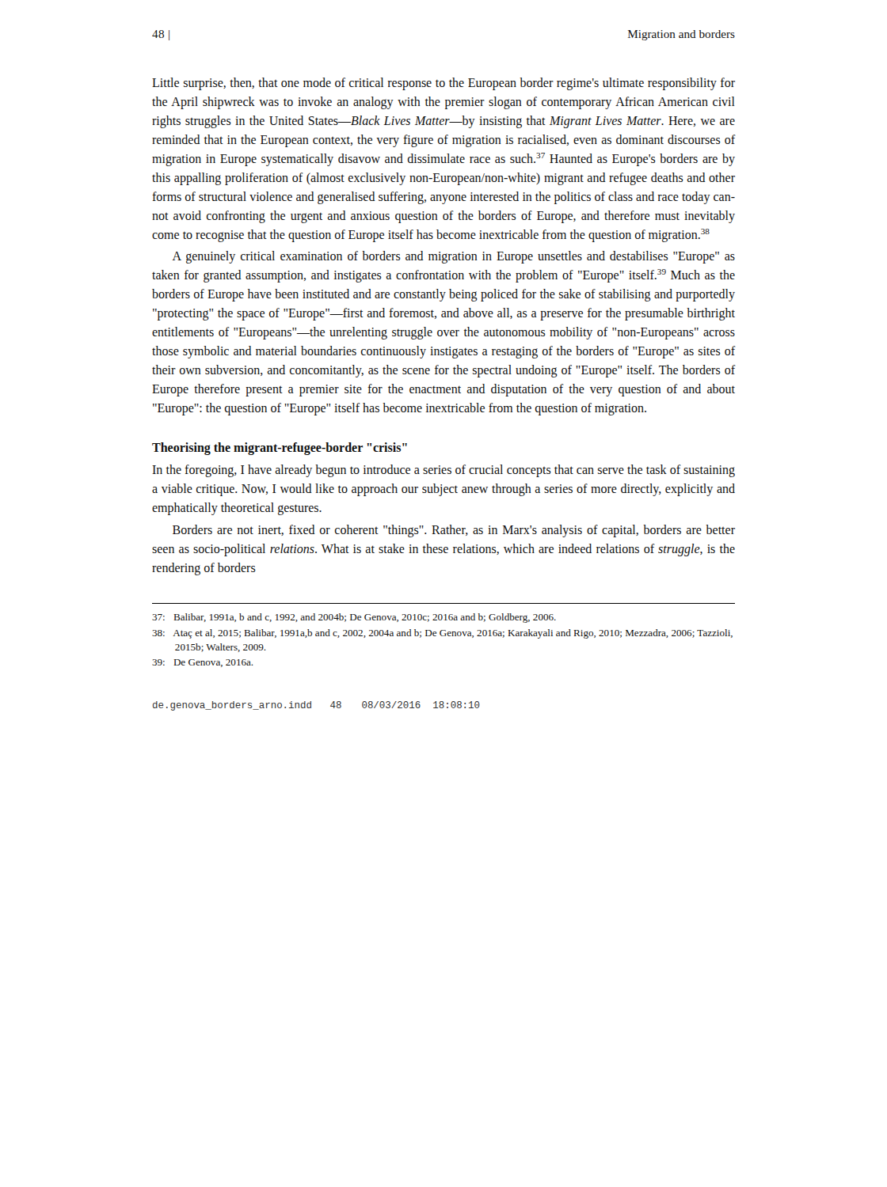48 | Migration and borders
Little surprise, then, that one mode of critical response to the European border regime's ultimate responsibility for the April shipwreck was to invoke an analogy with the premier slogan of contemporary African American civil rights struggles in the United States—Black Lives Matter—by insisting that Migrant Lives Matter. Here, we are reminded that in the European context, the very figure of migration is racialised, even as dominant discourses of migration in Europe systematically disavow and dissimulate race as such.37 Haunted as Europe's borders are by this appalling proliferation of (almost exclusively non-European/non-white) migrant and refugee deaths and other forms of structural violence and generalised suffering, anyone interested in the politics of class and race today cannot avoid confronting the urgent and anxious question of the borders of Europe, and therefore must inevitably come to recognise that the question of Europe itself has become inextricable from the question of migration.38
A genuinely critical examination of borders and migration in Europe unsettles and destabilises "Europe" as taken for granted assumption, and instigates a confrontation with the problem of "Europe" itself.39 Much as the borders of Europe have been instituted and are constantly being policed for the sake of stabilising and purportedly "protecting" the space of "Europe"—first and foremost, and above all, as a preserve for the presumable birthright entitlements of "Europeans"—the unrelenting struggle over the autonomous mobility of "non-Europeans" across those symbolic and material boundaries continuously instigates a restaging of the borders of "Europe" as sites of their own subversion, and concomitantly, as the scene for the spectral undoing of "Europe" itself. The borders of Europe therefore present a premier site for the enactment and disputation of the very question of and about "Europe": the question of "Europe" itself has become inextricable from the question of migration.
Theorising the migrant-refugee-border "crisis"
In the foregoing, I have already begun to introduce a series of crucial concepts that can serve the task of sustaining a viable critique. Now, I would like to approach our subject anew through a series of more directly, explicitly and emphatically theoretical gestures.
Borders are not inert, fixed or coherent "things". Rather, as in Marx's analysis of capital, borders are better seen as socio-political relations. What is at stake in these relations, which are indeed relations of struggle, is the rendering of borders
37: Balibar, 1991a, b and c, 1992, and 2004b; De Genova, 2010c; 2016a and b; Goldberg, 2006.
38: Ataç et al, 2015; Balibar, 1991a,b and c, 2002, 2004a and b; De Genova, 2016a; Karakayali and Rigo, 2010; Mezzadra, 2006; Tazzioli, 2015b; Walters, 2009.
39: De Genova, 2016a.
de.genova_borders_arno.indd 48 08/03/2016 18:08:10